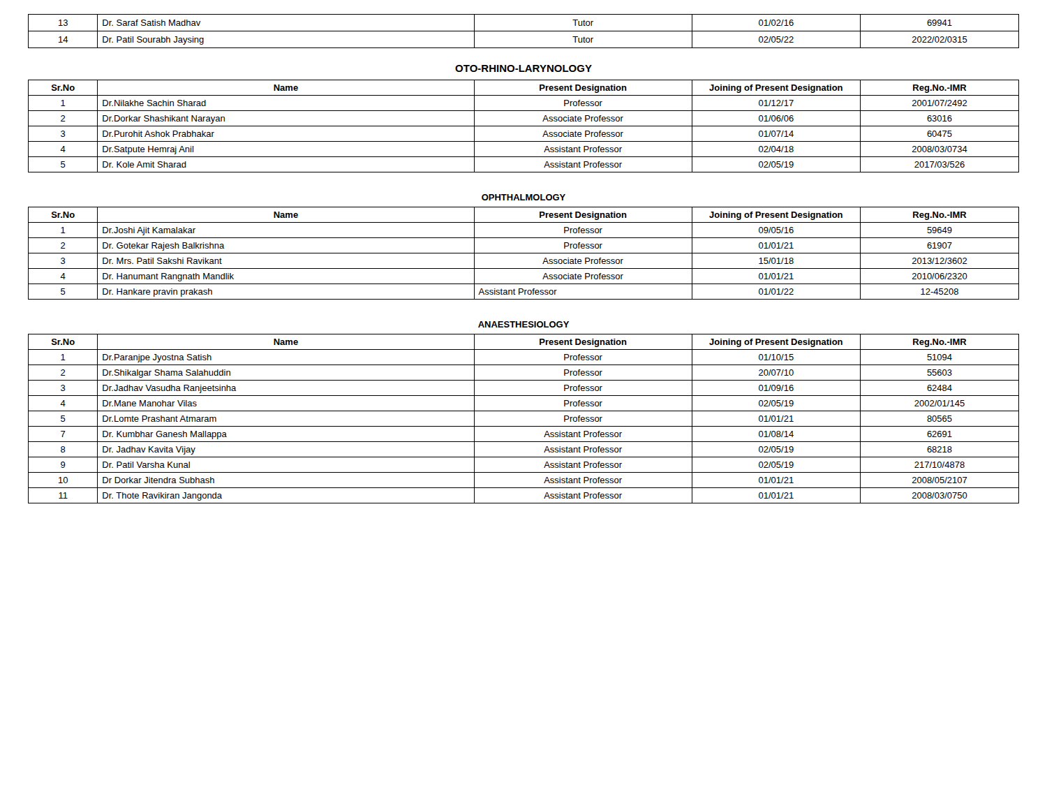| 13 | Dr. Saraf Satish Madhav | Tutor | 01/02/16 | 69941 |
| 14 | Dr. Patil Sourabh Jaysing | Tutor | 02/05/22 | 2022/02/0315 |
OTO-RHINO-LARYNOLOGY
| Sr.No | Name | Present Designation | Joining of Present Designation | Reg.No.-IMR |
| --- | --- | --- | --- | --- |
| 1 | Dr.Nilakhe Sachin Sharad | Professor | 01/12/17 | 2001/07/2492 |
| 2 | Dr.Dorkar Shashikant Narayan | Associate Professor | 01/06/06 | 63016 |
| 3 | Dr.Purohit Ashok Prabhakar | Associate Professor | 01/07/14 | 60475 |
| 4 | Dr.Satpute Hemraj Anil | Assistant Professor | 02/04/18 | 2008/03/0734 |
| 5 | Dr. Kole Amit Sharad | Assistant Professor | 02/05/19 | 2017/03/526 |
OPHTHALMOLOGY
| Sr.No | Name | Present Designation | Joining of Present Designation | Reg.No.-IMR |
| --- | --- | --- | --- | --- |
| 1 | Dr.Joshi Ajit Kamalakar | Professor | 09/05/16 | 59649 |
| 2 | Dr. Gotekar Rajesh Balkrishna | Professor | 01/01/21 | 61907 |
| 3 | Dr. Mrs. Patil Sakshi Ravikant | Associate Professor | 15/01/18 | 2013/12/3602 |
| 4 | Dr. Hanumant Rangnath Mandlik | Associate Professor | 01/01/21 | 2010/06/2320 |
| 5 | Dr. Hankare pravin prakash | Assistant Professor | 01/01/22 | 12-45208 |
ANAESTHESIOLOGY
| Sr.No | Name | Present Designation | Joining of Present Designation | Reg.No.-IMR |
| --- | --- | --- | --- | --- |
| 1 | Dr.Paranjpe Jyostna Satish | Professor | 01/10/15 | 51094 |
| 2 | Dr.Shikalgar Shama Salahuddin | Professor | 20/07/10 | 55603 |
| 3 | Dr.Jadhav Vasudha Ranjeetsinha | Professor | 01/09/16 | 62484 |
| 4 | Dr.Mane Manohar Vilas | Professor | 02/05/19 | 2002/01/145 |
| 5 | Dr.Lomte Prashant Atmaram | Professor | 01/01/21 | 80565 |
| 7 | Dr. Kumbhar Ganesh Mallappa | Assistant Professor | 01/08/14 | 62691 |
| 8 | Dr. Jadhav Kavita Vijay | Assistant Professor | 02/05/19 | 68218 |
| 9 | Dr. Patil Varsha Kunal | Assistant Professor | 02/05/19 | 217/10/4878 |
| 10 | Dr Dorkar Jitendra Subhash | Assistant Professor | 01/01/21 | 2008/05/2107 |
| 11 | Dr. Thote Ravikiran Jangonda | Assistant Professor | 01/01/21 | 2008/03/0750 |